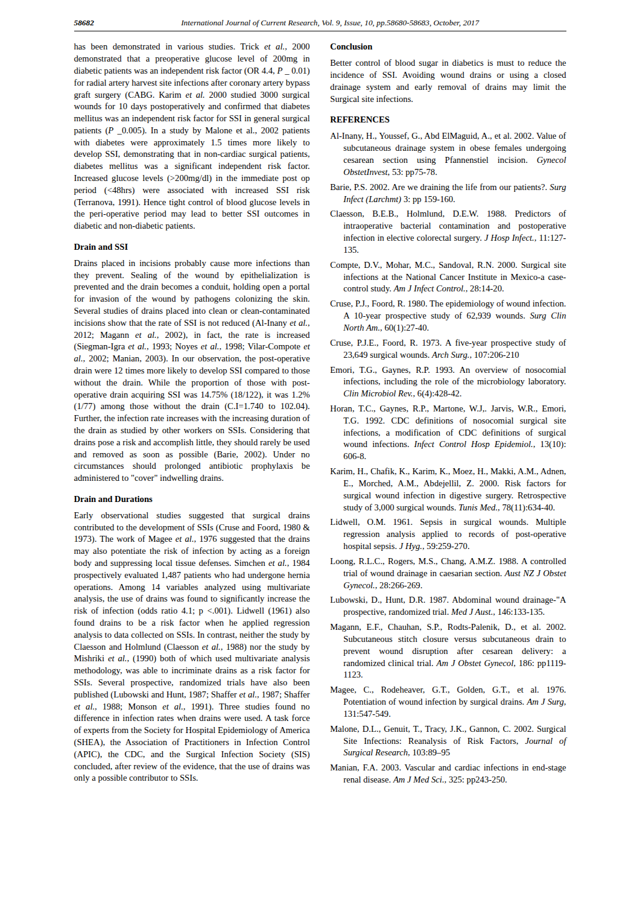58682 International Journal of Current Research, Vol. 9, Issue, 10, pp.58680-58683, October, 2017
has been demonstrated in various studies. Trick et al., 2000 demonstrated that a preoperative glucose level of 200mg in diabetic patients was an independent risk factor (OR 4.4, P _ 0.01) for radial artery harvest site infections after coronary artery bypass graft surgery (CABG. Karim et al. 2000 studied 3000 surgical wounds for 10 days postoperatively and confirmed that diabetes mellitus was an independent risk factor for SSI in general surgical patients (P _0.005). In a study by Malone et al., 2002 patients with diabetes were approximately 1.5 times more likely to develop SSI, demonstrating that in non-cardiac surgical patients, diabetes mellitus was a significant independent risk factor. Increased glucose levels (>200mg/dl) in the immediate post op period (<48hrs) were associated with increased SSI risk (Terranova, 1991). Hence tight control of blood glucose levels in the peri-operative period may lead to better SSI outcomes in diabetic and non-diabetic patients.
Drain and SSI
Drains placed in incisions probably cause more infections than they prevent. Sealing of the wound by epithelialization is prevented and the drain becomes a conduit, holding open a portal for invasion of the wound by pathogens colonizing the skin. Several studies of drains placed into clean or clean-contaminated incisions show that the rate of SSI is not reduced (Al-Inany et al., 2012; Magann et al., 2002), in fact, the rate is increased (Siegman-Igra et al., 1993; Noyes et al., 1998; Vilar-Compote et al., 2002; Manian, 2003). In our observation, the post-operative drain were 12 times more likely to develop SSI compared to those without the drain. While the proportion of those with post-operative drain acquiring SSI was 14.75% (18/122), it was 1.2% (1/77) among those without the drain (C.I=1.740 to 102.04). Further, the infection rate increases with the increasing duration of the drain as studied by other workers on SSIs. Considering that drains pose a risk and accomplish little, they should rarely be used and removed as soon as possible (Barie, 2002). Under no circumstances should prolonged antibiotic prophylaxis be administered to "cover" indwelling drains.
Drain and Durations
Early observational studies suggested that surgical drains contributed to the development of SSIs (Cruse and Foord, 1980 & 1973). The work of Magee et al., 1976 suggested that the drains may also potentiate the risk of infection by acting as a foreign body and suppressing local tissue defenses. Simchen et al., 1984 prospectively evaluated 1,487 patients who had undergone hernia operations. Among 14 variables analyzed using multivariate analysis, the use of drains was found to significantly increase the risk of infection (odds ratio 4.1; p <.001). Lidwell (1961) also found drains to be a risk factor when he applied regression analysis to data collected on SSIs. In contrast, neither the study by Claesson and Holmlund (Claesson et al., 1988) nor the study by Mishriki et al., (1990) both of which used multivariate analysis methodology, was able to incriminate drains as a risk factor for SSIs. Several prospective, randomized trials have also been published (Lubowski and Hunt, 1987; Shaffer et al., 1987; Shaffer et al., 1988; Monson et al., 1991). Three studies found no difference in infection rates when drains were used. A task force of experts from the Society for Hospital Epidemiology of America (SHEA), the Association of Practitioners in Infection Control (APIC), the CDC, and the Surgical Infection Society (SIS) concluded, after review of the evidence, that the use of drains was only a possible contributor to SSIs.
Conclusion
Better control of blood sugar in diabetics is must to reduce the incidence of SSI. Avoiding wound drains or using a closed drainage system and early removal of drains may limit the Surgical site infections.
REFERENCES
Al-Inany, H., Youssef, G., Abd ElMaguid, A., et al. 2002. Value of subcutaneous drainage system in obese females undergoing cesarean section using Pfannenstiel incision. Gynecol ObstetInvest, 53: pp75-78.
Barie, P.S. 2002. Are we draining the life from our patients?. Surg Infect (Larchmt) 3: pp 159-160.
Claesson, B.E.B., Holmlund, D.E.W. 1988. Predictors of intraoperative bacterial contamination and postoperative infection in elective colorectal surgery. J Hosp Infect., 11:127-135.
Compte, D.V., Mohar, M.C., Sandoval, R.N. 2000. Surgical site infections at the National Cancer Institute in Mexico-a case-control study. Am J Infect Control., 28:14-20.
Cruse, P.J., Foord, R. 1980. The epidemiology of wound infection. A 10-year prospective study of 62,939 wounds. Surg Clin North Am., 60(1):27-40.
Cruse, P.J.E., Foord, R. 1973. A five-year prospective study of 23,649 surgical wounds. Arch Surg., 107:206-210
Emori, T.G., Gaynes, R.P. 1993. An overview of nosocomial infections, including the role of the microbiology laboratory. Clin Microbiol Rev., 6(4):428-42.
Horan, T.C., Gaynes, R.P., Martone, W.J,. Jarvis, W.R., Emori, T.G. 1992. CDC definitions of nosocomial surgical site infections, a modification of CDC definitions of surgical wound infections. Infect Control Hosp Epidemiol., 13(10): 606-8.
Karim, H., Chafik, K., Karim, K., Moez, H., Makki, A.M., Adnen, E., Morched, A.M., Abdejellil, Z. 2000. Risk factors for surgical wound infection in digestive surgery. Retrospective study of 3,000 surgical wounds. Tunis Med., 78(11):634-40.
Lidwell, O.M. 1961. Sepsis in surgical wounds. Multiple regression analysis applied to records of post-operative hospital sepsis. J Hyg., 59:259-270.
Loong, R.L.C., Rogers, M.S., Chang, A.M.Z. 1988. A controlled trial of wound drainage in caesarian section. Aust NZ J Obstet Gynecol., 28:266-269.
Lubowski, D., Hunt, D.R. 1987. Abdominal wound drainage-"A prospective, randomized trial. Med J Aust., 146:133-135.
Magann, E.F., Chauhan, S.P., Rodts-Palenik, D., et al. 2002. Subcutaneous stitch closure versus subcutaneous drain to prevent wound disruption after cesarean delivery: a randomized clinical trial. Am J Obstet Gynecol, 186: pp1119-1123.
Magee, C., Rodeheaver, G.T., Golden, G.T., et al. 1976. Potentiation of wound infection by surgical drains. Am J Surg, 131:547-549.
Malone, D.L., Genuit, T., Tracy, J.K., Gannon, C. 2002. Surgical Site Infections: Reanalysis of Risk Factors, Journal of Surgical Research, 103:89–95
Manian, F.A. 2003. Vascular and cardiac infections in end-stage renal disease. Am J Med Sci., 325: pp243-250.